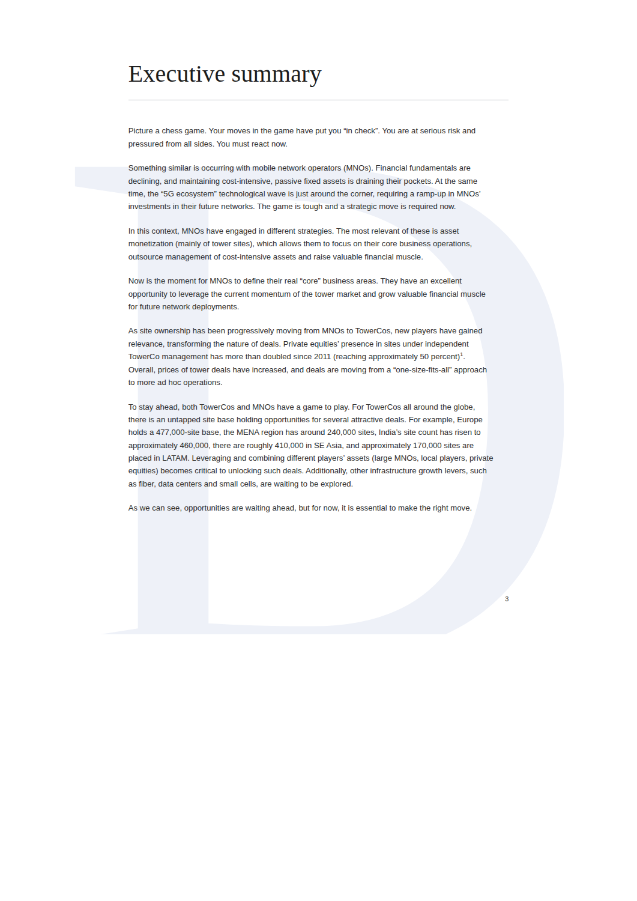D
Executive summary
Picture a chess game. Your moves in the game have put you “in check”. You are at serious risk and pressured from all sides. You must react now.
Something similar is occurring with mobile network operators (MNOs). Financial fundamentals are declining, and maintaining cost-intensive, passive fixed assets is draining their pockets. At the same time, the “5G ecosystem” technological wave is just around the corner, requiring a ramp-up in MNOs’ investments in their future networks. The game is tough and a strategic move is required now.
In this context, MNOs have engaged in different strategies. The most relevant of these is asset monetization (mainly of tower sites), which allows them to focus on their core business operations, outsource management of cost-intensive assets and raise valuable financial muscle.
Now is the moment for MNOs to define their real “core” business areas. They have an excellent opportunity to leverage the current momentum of the tower market and grow valuable financial muscle for future network deployments.
As site ownership has been progressively moving from MNOs to TowerCos, new players have gained relevance, transforming the nature of deals. Private equities’ presence in sites under independent TowerCo management has more than doubled since 2011 (reaching approximately 50 percent)1. Overall, prices of tower deals have increased, and deals are moving from a “one-size-fits-all” approach to more ad hoc operations.
To stay ahead, both TowerCos and MNOs have a game to play. For TowerCos all around the globe, there is an untapped site base holding opportunities for several attractive deals. For example, Europe holds a 477,000-site base, the MENA region has around 240,000 sites, India’s site count has risen to approximately 460,000, there are roughly 410,000 in SE Asia, and approximately 170,000 sites are placed in LATAM. Leveraging and combining different players’ assets (large MNOs, local players, private equities) becomes critical to unlocking such deals. Additionally, other infrastructure growth levers, such as fiber, data centers and small cells, are waiting to be explored.
As we can see, opportunities are waiting ahead, but for now, it is essential to make the right move.
3